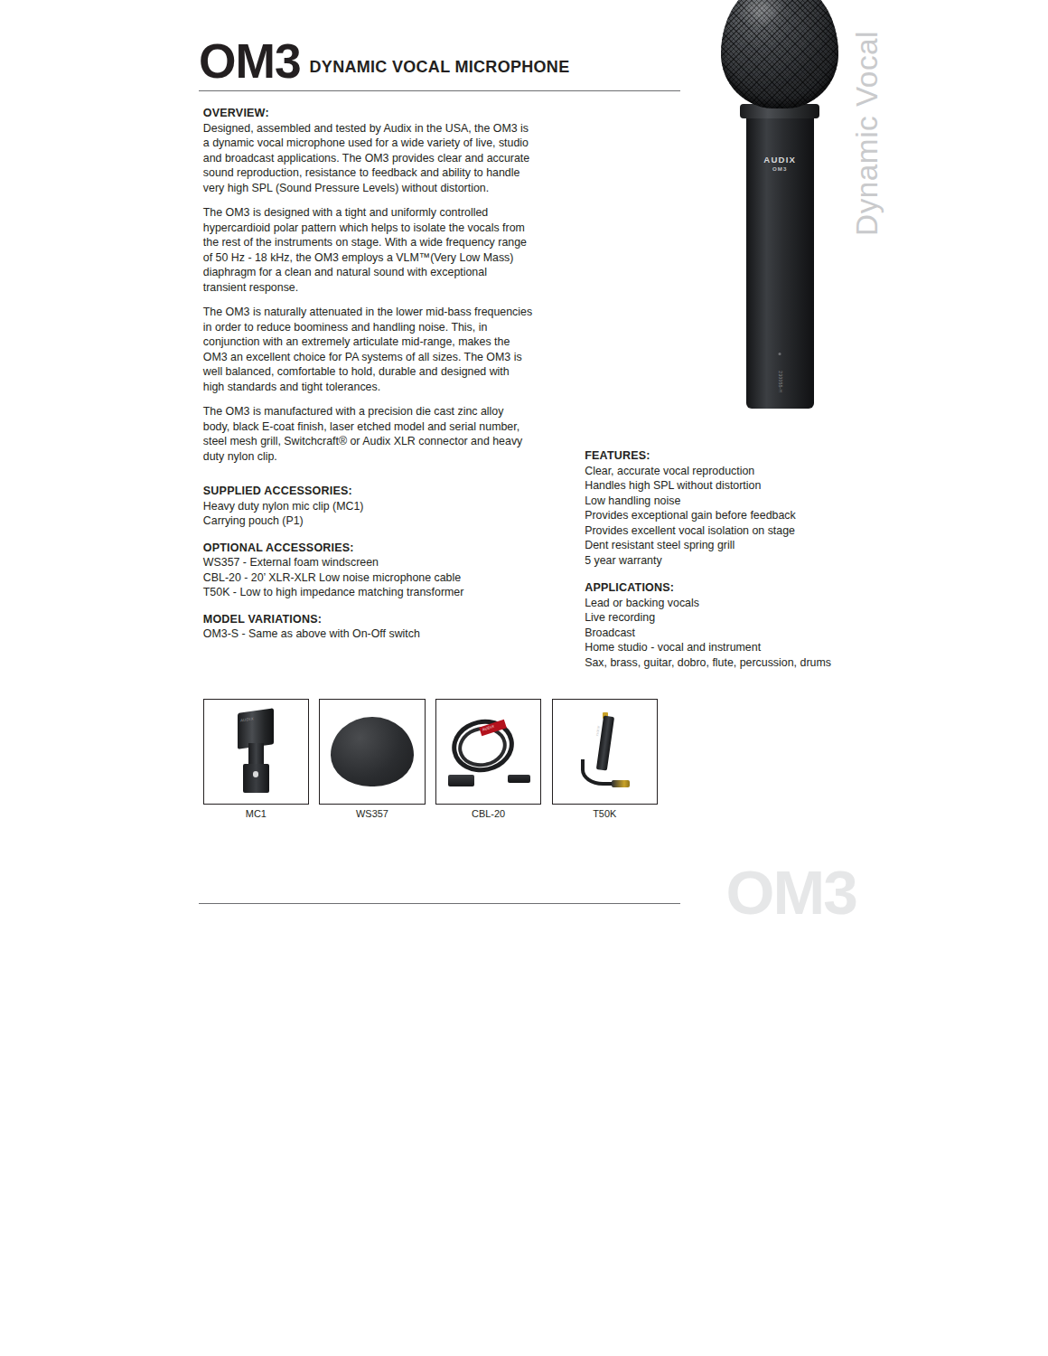Dynamic Vocal
OM3 DYNAMIC VOCAL MICROPHONE
AUDIXOM3
230055-H
OVERVIEW:
Designed, assembled and tested by Audix in the USA, the OM3 is a dynamic vocal microphone used for a wide variety of live, studio and broadcast applications. The OM3 provides clear and accurate sound reproduction, resistance to feedback and ability to handle very high SPL (Sound Pressure Levels) without distortion.
The OM3 is designed with a tight and uniformly controlled hypercardioid polar pattern which helps to isolate the vocals from the rest of the instruments on stage. With a wide frequency range of 50 Hz - 18 kHz, the OM3 employs a VLM™(Very Low Mass) diaphragm for a clean and natural sound with exceptional transient response.
The OM3 is naturally attenuated in the lower mid-bass frequencies in order to reduce boominess and handling noise. This, in conjunction with an extremely articulate mid-range, makes the OM3 an excellent choice for PA systems of all sizes. The OM3 is well balanced, comfortable to hold, durable and designed with high standards and tight tolerances.
The OM3 is manufactured with a precision die cast zinc alloy body, black E-coat finish, laser etched model and serial number, steel mesh grill, Switchcraft® or Audix XLR connector and heavy duty nylon clip.
SUPPLIED ACCESSORIES:
Heavy duty nylon mic clip (MC1)
Carrying pouch (P1)
OPTIONAL ACCESSORIES:
WS357 - External foam windscreen
CBL-20 - 20’ XLR-XLR Low noise microphone cable
T50K - Low to high impedance matching transformer
MODEL VARIATIONS:
OM3-S - Same as above with On-Off switch
FEATURES:
Clear, accurate vocal reproduction
Handles high SPL without distortion
Low handling noise
Provides exceptional gain before feedback
Provides excellent vocal isolation on stage
Dent resistant steel spring grill
5 year warranty
APPLICATIONS:
Lead or backing vocals
Live recording
Broadcast
Home studio - vocal and instrument
Sax, brass, guitar, dobro, flute, percussion, drums
MC1
WS357
CBL-20
T50K
OM3